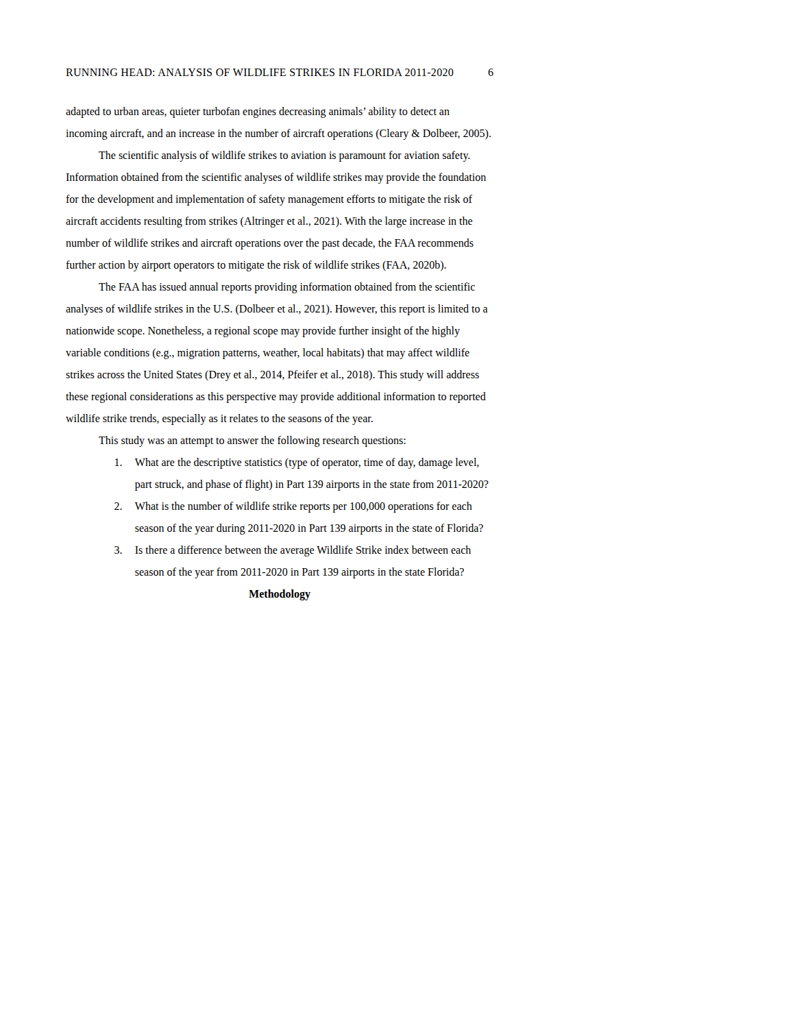Running head: Analysis of Wildlife Strikes in Florida 2011-2020 6
adapted to urban areas, quieter turbofan engines decreasing animals’ ability to detect an incoming aircraft, and an increase in the number of aircraft operations (Cleary & Dolbeer, 2005).
The scientific analysis of wildlife strikes to aviation is paramount for aviation safety. Information obtained from the scientific analyses of wildlife strikes may provide the foundation for the development and implementation of safety management efforts to mitigate the risk of aircraft accidents resulting from strikes (Altringer et al., 2021). With the large increase in the number of wildlife strikes and aircraft operations over the past decade, the FAA recommends further action by airport operators to mitigate the risk of wildlife strikes (FAA, 2020b).
The FAA has issued annual reports providing information obtained from the scientific analyses of wildlife strikes in the U.S. (Dolbeer et al., 2021). However, this report is limited to a nationwide scope. Nonetheless, a regional scope may provide further insight of the highly variable conditions (e.g., migration patterns, weather, local habitats) that may affect wildlife strikes across the United States (Drey et al., 2014, Pfeifer et al., 2018). This study will address these regional considerations as this perspective may provide additional information to reported wildlife strike trends, especially as it relates to the seasons of the year.
This study was an attempt to answer the following research questions:
What are the descriptive statistics (type of operator, time of day, damage level, part struck, and phase of flight) in Part 139 airports in the state from 2011-2020?
What is the number of wildlife strike reports per 100,000 operations for each season of the year during 2011-2020 in Part 139 airports in the state of Florida?
Is there a difference between the average Wildlife Strike index between each season of the year from 2011-2020 in Part 139 airports in the state Florida?
Methodology